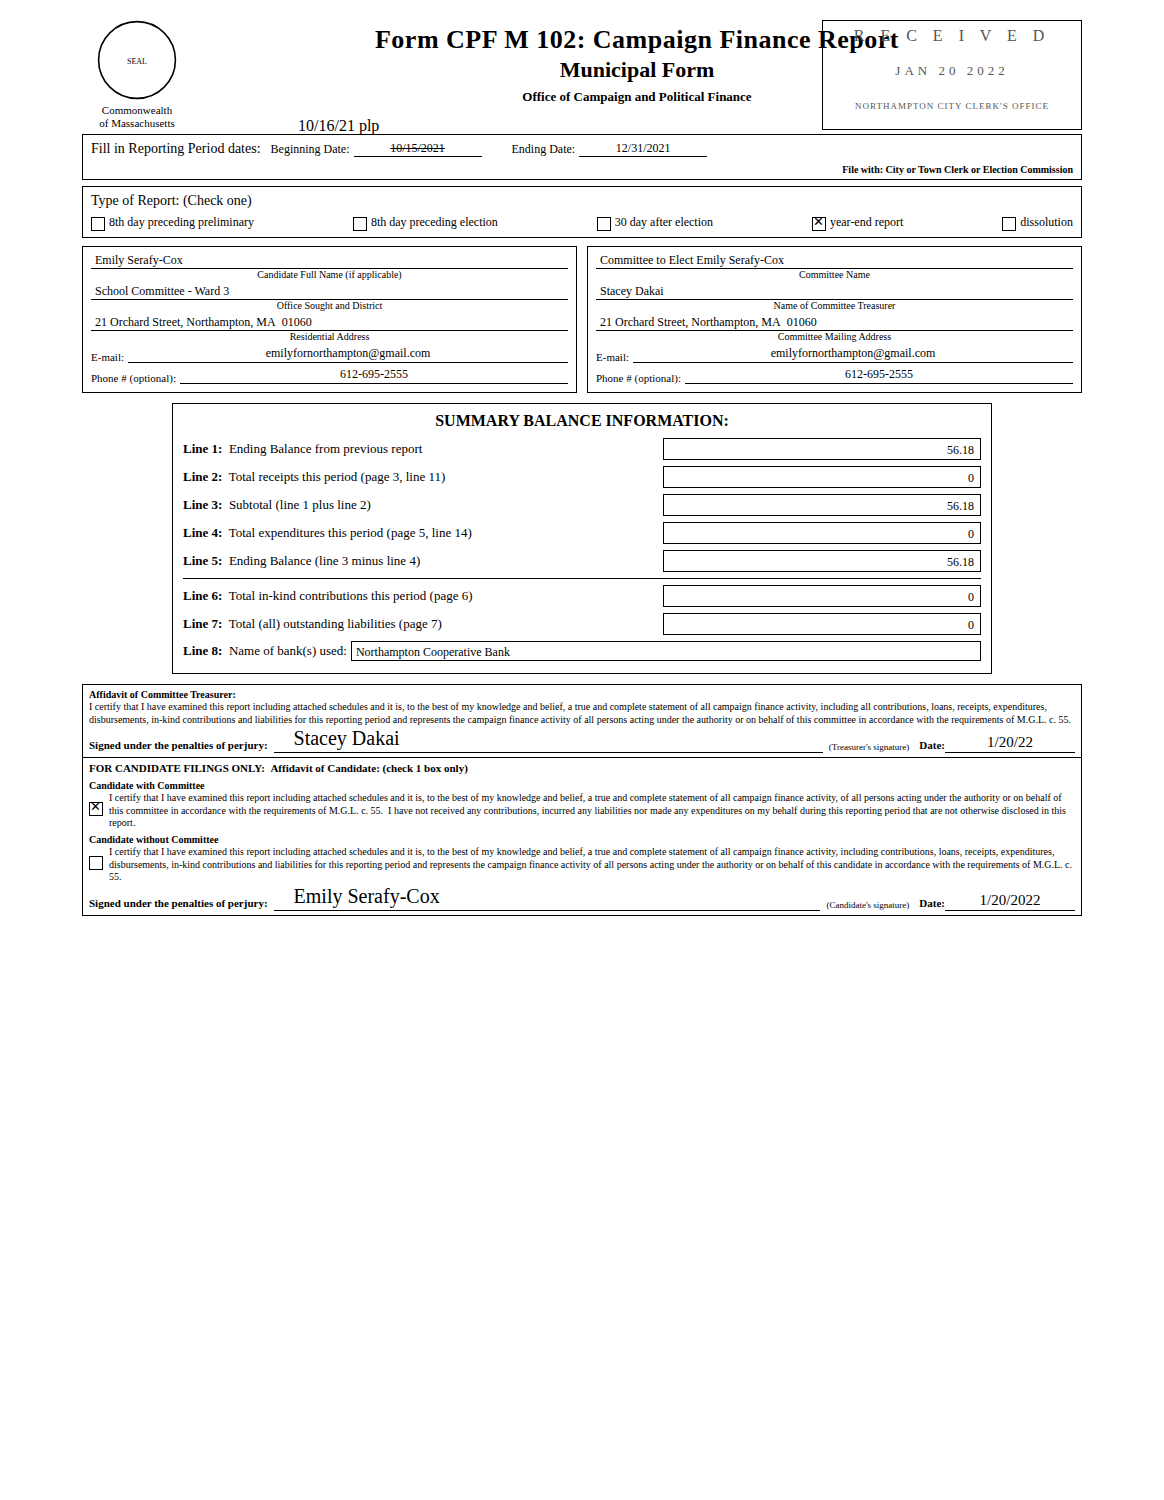Commonwealth
of Massachusetts
Form CPF M 102: Campaign Finance Report
Municipal Form
Office of Campaign and Political Finance
R E C E I V E D
JAN 20 2022
NORTHAMPTON CITY CLERK'S OFFICE
Fill in Reporting Period dates: Beginning Date: 10/15/2021 Ending Date: 12/31/2021
10/16/21 plp
File with: City or Town Clerk or Election Commission
Type of Report: (Check one)
8th day preceding preliminary 8th day preceding election 30 day after election year-end report dissolution
Emily Serafy-Cox
Candidate Full Name (if applicable)
School Committee - Ward 3
Office Sought and District
21 Orchard Street, Northampton, MA 01060
Residential Address
E-mail: emilyfornorthampton@gmail.com
Phone # (optional): 612-695-2555
Committee to Elect Emily Serafy-Cox
Committee Name
Stacey Dakai
Name of Committee Treasurer
21 Orchard Street, Northampton, MA 01060
Committee Mailing Address
E-mail: emilyfornorthampton@gmail.com
Phone # (optional): 612-695-2555
SUMMARY BALANCE INFORMATION:
Line 1: Ending Balance from previous report
56.18
Line 2: Total receipts this period (page 3, line 11)
0
Line 3: Subtotal (line 1 plus line 2)
56.18
Line 4: Total expenditures this period (page 5, line 14)
0
Line 5: Ending Balance (line 3 minus line 4)
56.18
Line 6: Total in-kind contributions this period (page 6)
0
Line 7: Total (all) outstanding liabilities (page 7)
0
Line 8: Name of bank(s) used: Northampton Cooperative Bank
Affidavit of Committee Treasurer:
I certify that I have examined this report including attached schedules and it is, to the best of my knowledge and belief, a true and complete statement of all campaign finance activity, including all contributions, loans, receipts, expenditures, disbursements, in-kind contributions and liabilities for this reporting period and represents the campaign finance activity of all persons acting under the authority or on behalf of this committee in accordance with the requirements of M.G.L. c. 55.
Signed under the penalties of perjury: Stacey Dakai (Treasurer's signature) Date: 1/20/22
FOR CANDIDATE FILINGS ONLY: Affidavit of Candidate: (check 1 box only)
Candidate with Committee
I certify that I have examined this report including attached schedules and it is, to the best of my knowledge and belief, a true and complete statement of all campaign finance activity, of all persons acting under the authority or on behalf of this committee in accordance with the requirements of M.G.L. c. 55. I have not received any contributions, incurred any liabilities nor made any expenditures on my behalf during this reporting period that are not otherwise disclosed in this report.
Candidate without Committee
I certify that I have examined this report including attached schedules and it is, to the best of my knowledge and belief, a true and complete statement of all campaign finance activity, including contributions, loans, receipts, expenditures, disbursements, in-kind contributions and liabilities for this reporting period and represents the campaign finance activity of all persons acting under the authority or on behalf of this candidate in accordance with the requirements of M.G.L. c. 55.
Signed under the penalties of perjury: Emily Serafy-Cox (Candidate's signature) Date: 1/20/2022